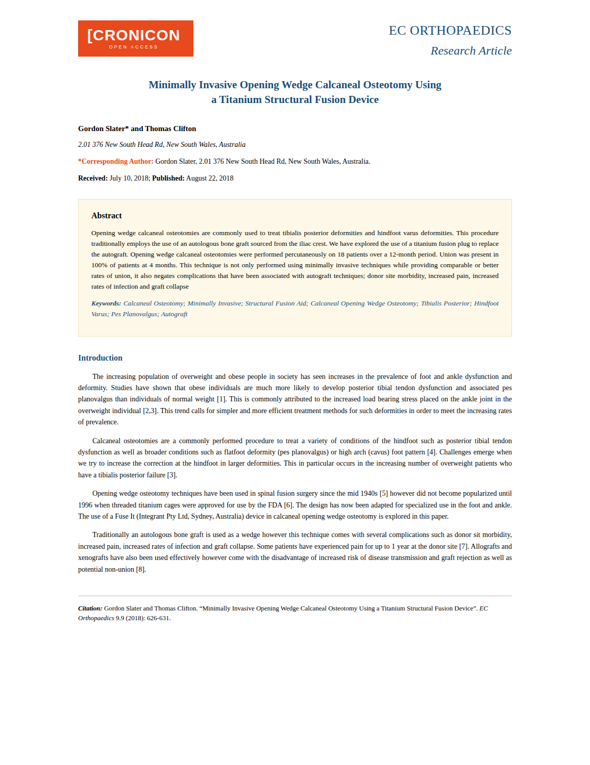[CRONICON OPEN ACCESS
EC ORTHOPAEDICS
Research Article
Minimally Invasive Opening Wedge Calcaneal Osteotomy Using
a Titanium Structural Fusion Device
Gordon Slater* and Thomas Clifton
2.01 376 New South Head Rd, New South Wales, Australia
*Corresponding Author: Gordon Slater, 2.01 376 New South Head Rd, New South Wales, Australia.
Received: July 10, 2018; Published: August 22, 2018
Abstract
Opening wedge calcaneal osteotomies are commonly used to treat tibialis posterior deformities and hindfoot varus deformities. This procedure traditionally employs the use of an autologous bone graft sourced from the iliac crest. We have explored the use of a titanium fusion plug to replace the autograft. Opening wedge calcaneal osteotomies were performed percutaneously on 18 patients over a 12-month period. Union was present in 100% of patients at 4 months. This technique is not only performed using minimally invasive techniques while providing comparable or better rates of union, it also negates complications that have been associated with autograft techniques; donor site morbidity, increased pain, increased rates of infection and graft collapse
Keywords: Calcaneal Osteotomy; Minimally Invasive; Structural Fusion Aid; Calcaneal Opening Wedge Osteotomy; Tibialis Posterior; Hindfoot Varus; Pes Planovalgus; Autograft
Introduction
The increasing population of overweight and obese people in society has seen increases in the prevalence of foot and ankle dysfunction and deformity. Studies have shown that obese individuals are much more likely to develop posterior tibial tendon dysfunction and associated pes planovalgus than individuals of normal weight [1]. This is commonly attributed to the increased load bearing stress placed on the ankle joint in the overweight individual [2,3]. This trend calls for simpler and more efficient treatment methods for such deformities in order to meet the increasing rates of prevalence.
Calcaneal osteotomies are a commonly performed procedure to treat a variety of conditions of the hindfoot such as posterior tibial tendon dysfunction as well as broader conditions such as flatfoot deformity (pes planovalgus) or high arch (cavus) foot pattern [4]. Challenges emerge when we try to increase the correction at the hindfoot in larger deformities. This in particular occurs in the increasing number of overweight patients who have a tibialis posterior failure [3].
Opening wedge osteotomy techniques have been used in spinal fusion surgery since the mid 1940s [5] however did not become popularized until 1996 when threaded titanium cages were approved for use by the FDA [6]. The design has now been adapted for specialized use in the foot and ankle. The use of a Fuse It (Integrant Pty Ltd, Sydney, Australia) device in calcaneal opening wedge osteotomy is explored in this paper.
Traditionally an autologous bone graft is used as a wedge however this technique comes with several complications such as donor sit morbidity, increased pain, increased rates of infection and graft collapse. Some patients have experienced pain for up to 1 year at the donor site [7]. Allografts and xenografts have also been used effectively however come with the disadvantage of increased risk of disease transmission and graft rejection as well as potential non-union [8].
Citation: Gordon Slater and Thomas Clifton. “Minimally Invasive Opening Wedge Calcaneal Osteotomy Using a Titanium Structural Fusion Device”. EC Orthopaedics 9.9 (2018): 626-631.